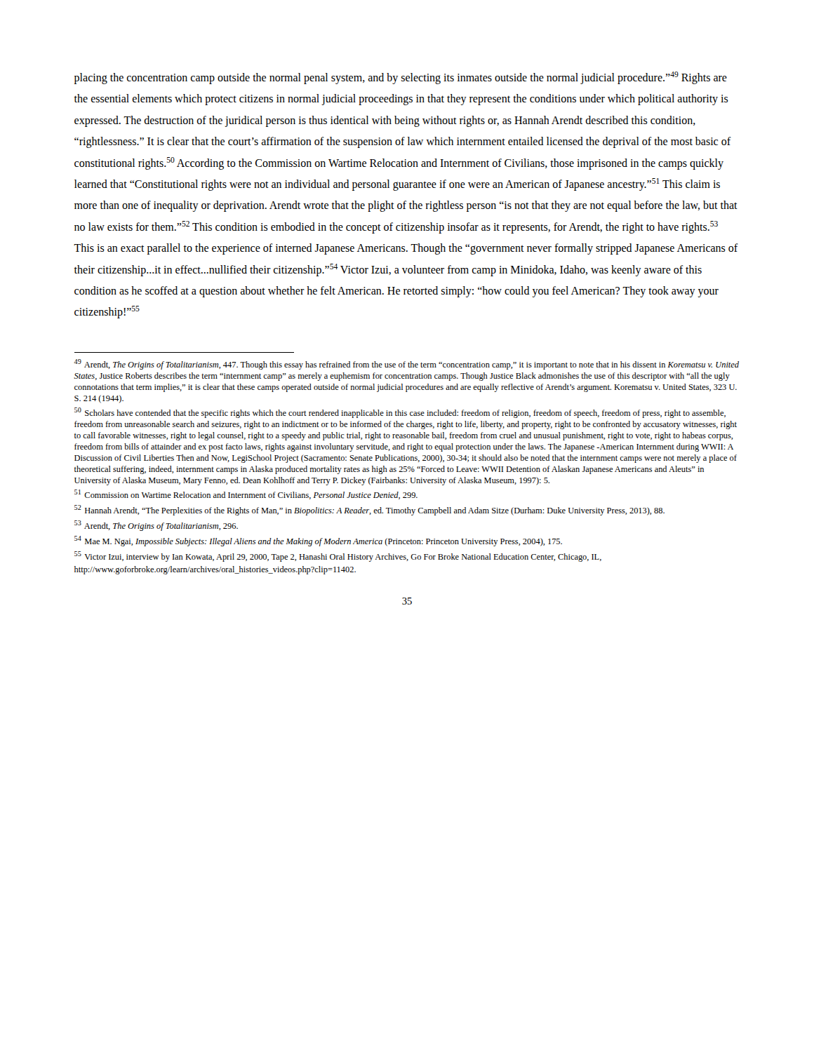placing the concentration camp outside the normal penal system, and by selecting its inmates outside the normal judicial procedure.”49 Rights are the essential elements which protect citizens in normal judicial proceedings in that they represent the conditions under which political authority is expressed. The destruction of the juridical person is thus identical with being without rights or, as Hannah Arendt described this condition, “rightlessness.” It is clear that the court’s affirmation of the suspension of law which internment entailed licensed the deprival of the most basic of constitutional rights.50 According to the Commission on Wartime Relocation and Internment of Civilians, those imprisoned in the camps quickly learned that “Constitutional rights were not an individual and personal guarantee if one were an American of Japanese ancestry.”51 This claim is more than one of inequality or deprivation. Arendt wrote that the plight of the rightless person “is not that they are not equal before the law, but that no law exists for them.”52 This condition is embodied in the concept of citizenship insofar as it represents, for Arendt, the right to have rights.53 This is an exact parallel to the experience of interned Japanese Americans. Though the “government never formally stripped Japanese Americans of their citizenship...it in effect...nullified their citizenship.”54 Victor Izui, a volunteer from camp in Minidoka, Idaho, was keenly aware of this condition as he scoffed at a question about whether he felt American. He retorted simply: “how could you feel American? They took away your citizenship!”55
49 Arendt, The Origins of Totalitarianism, 447. Though this essay has refrained from the use of the term “concentration camp,” it is important to note that in his dissent in Korematsu v. United States, Justice Roberts describes the term “internment camp” as merely a euphemism for concentration camps. Though Justice Black admonishes the use of this descriptor with “all the ugly connotations that term implies,” it is clear that these camps operated outside of normal judicial procedures and are equally reflective of Arendt’s argument. Korematsu v. United States, 323 U. S. 214 (1944).
50 Scholars have contended that the specific rights which the court rendered inapplicable in this case included: freedom of religion, freedom of speech, freedom of press, right to assemble, freedom from unreasonable search and seizures, right to an indictment or to be informed of the charges, right to life, liberty, and property, right to be confronted by accusatory witnesses, right to call favorable witnesses, right to legal counsel, right to a speedy and public trial, right to reasonable bail, freedom from cruel and unusual punishment, right to vote, right to habeas corpus, freedom from bills of attainder and ex post facto laws, rights against involuntary servitude, and right to equal protection under the laws. The Japanese -American Internment during WWII: A Discussion of Civil Liberties Then and Now, LegiSchool Project (Sacramento: Senate Publications, 2000), 30-34; it should also be noted that the internment camps were not merely a place of theoretical suffering, indeed, internment camps in Alaska produced mortality rates as high as 25% “Forced to Leave: WWII Detention of Alaskan Japanese Americans and Aleuts” in University of Alaska Museum, Mary Fenno, ed. Dean Kohlhoff and Terry P. Dickey (Fairbanks: University of Alaska Museum, 1997): 5.
51 Commission on Wartime Relocation and Internment of Civilians, Personal Justice Denied, 299.
52 Hannah Arendt, “The Perplexities of the Rights of Man,” in Biopolitics: A Reader, ed. Timothy Campbell and Adam Sitze (Durham: Duke University Press, 2013), 88.
53 Arendt, The Origins of Totalitarianism, 296.
54 Mae M. Ngai, Impossible Subjects: Illegal Aliens and the Making of Modern America (Princeton: Princeton University Press, 2004), 175.
55 Victor Izui, interview by Ian Kowata, April 29, 2000, Tape 2, Hanashi Oral History Archives, Go For Broke National Education Center, Chicago, IL,
http://www.goforbroke.org/learn/archives/oral_histories_videos.php?clip=11402.
35